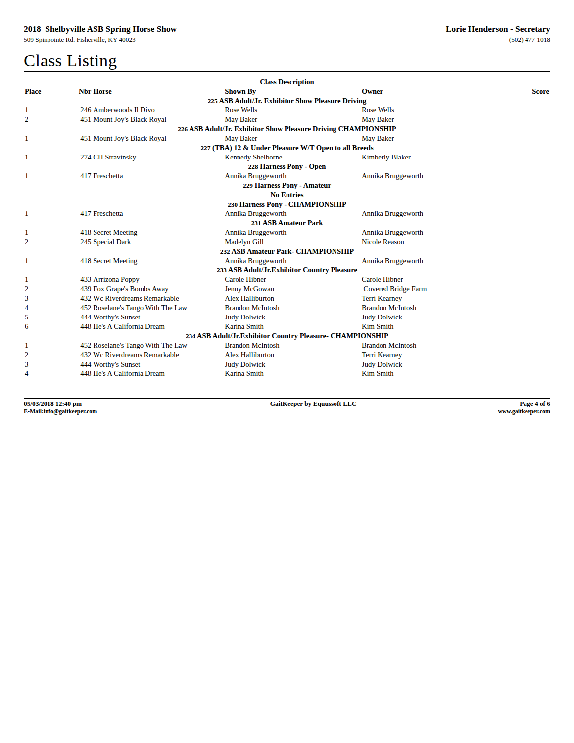2018 Shelbyville ASB Spring Horse Show
509 Spinpointe Rd. Fisherville, KY 40023
Lorie Henderson - Secretary
(502) 477-1018
Class Listing
| Class Description |
| Place | Nbr | Horse | Shown By | Owner | Score |
| 225 ASB Adult/Jr. Exhibitor Show Pleasure Driving |
| 1 | 246 | Amberwoods Il Divo | Rose Wells | Rose Wells | |
| 2 | 451 | Mount Joy's Black Royal | May Baker | May Baker | |
| 226 ASB Adult/Jr. Exhibitor Show Pleasure Driving CHAMPIONSHIP |
| 1 | 451 | Mount Joy's Black Royal | May Baker | May Baker | |
| 227 (TBA) 12 & Under Pleasure W/T Open to all Breeds |
| 1 | 274 | CH Stravinsky | Kennedy Shelborne | Kimberly Blaker | |
| 228 Harness Pony - Open |
| 1 | 417 | Freschetta | Annika Bruggeworth | Annika Bruggeworth | |
| 229 Harness Pony - Amateur |
| No Entries |
| 230 Harness Pony - CHAMPIONSHIP |
| 1 | 417 | Freschetta | Annika Bruggeworth | Annika Bruggeworth | |
| 231 ASB Amateur Park |
| 1 | 418 | Secret Meeting | Annika Bruggeworth | Annika Bruggeworth | |
| 2 | 245 | Special Dark | Madelyn Gill | Nicole Reason | |
| 232 ASB Amateur Park- CHAMPIONSHIP |
| 1 | 418 | Secret Meeting | Annika Bruggeworth | Annika Bruggeworth | |
| 233 ASB Adult/Jr.Exhibitor Country Pleasure |
| 1 | 433 | Arrizona Poppy | Carole Hibner | Carole Hibner | |
| 2 | 439 | Fox Grape's Bombs Away | Jenny McGowan | Covered Bridge Farm | |
| 3 | 432 | Wc Riverdreams Remarkable | Alex Halliburton | Terri Kearney | |
| 4 | 452 | Roselane's Tango With The Law | Brandon McIntosh | Brandon McIntosh | |
| 5 | 444 | Worthy's Sunset | Judy Dolwick | Judy Dolwick | |
| 6 | 448 | He's A California Dream | Karina Smith | Kim Smith | |
| 234 ASB Adult/Jr.Exhibitor Country Pleasure- CHAMPIONSHIP |
| 1 | 452 | Roselane's Tango With The Law | Brandon McIntosh | Brandon McIntosh | |
| 2 | 432 | Wc Riverdreams Remarkable | Alex Halliburton | Terri Kearney | |
| 3 | 444 | Worthy's Sunset | Judy Dolwick | Judy Dolwick | |
| 4 | 448 | He's A California Dream | Karina Smith | Kim Smith | |
| 05/03/2018 12:40 pm | GaitKeeper by Equussoft LLC | Page 4 of 6 |
| E-Mail:info@gaitkeeper.com | | www.gaitkeeper.com |